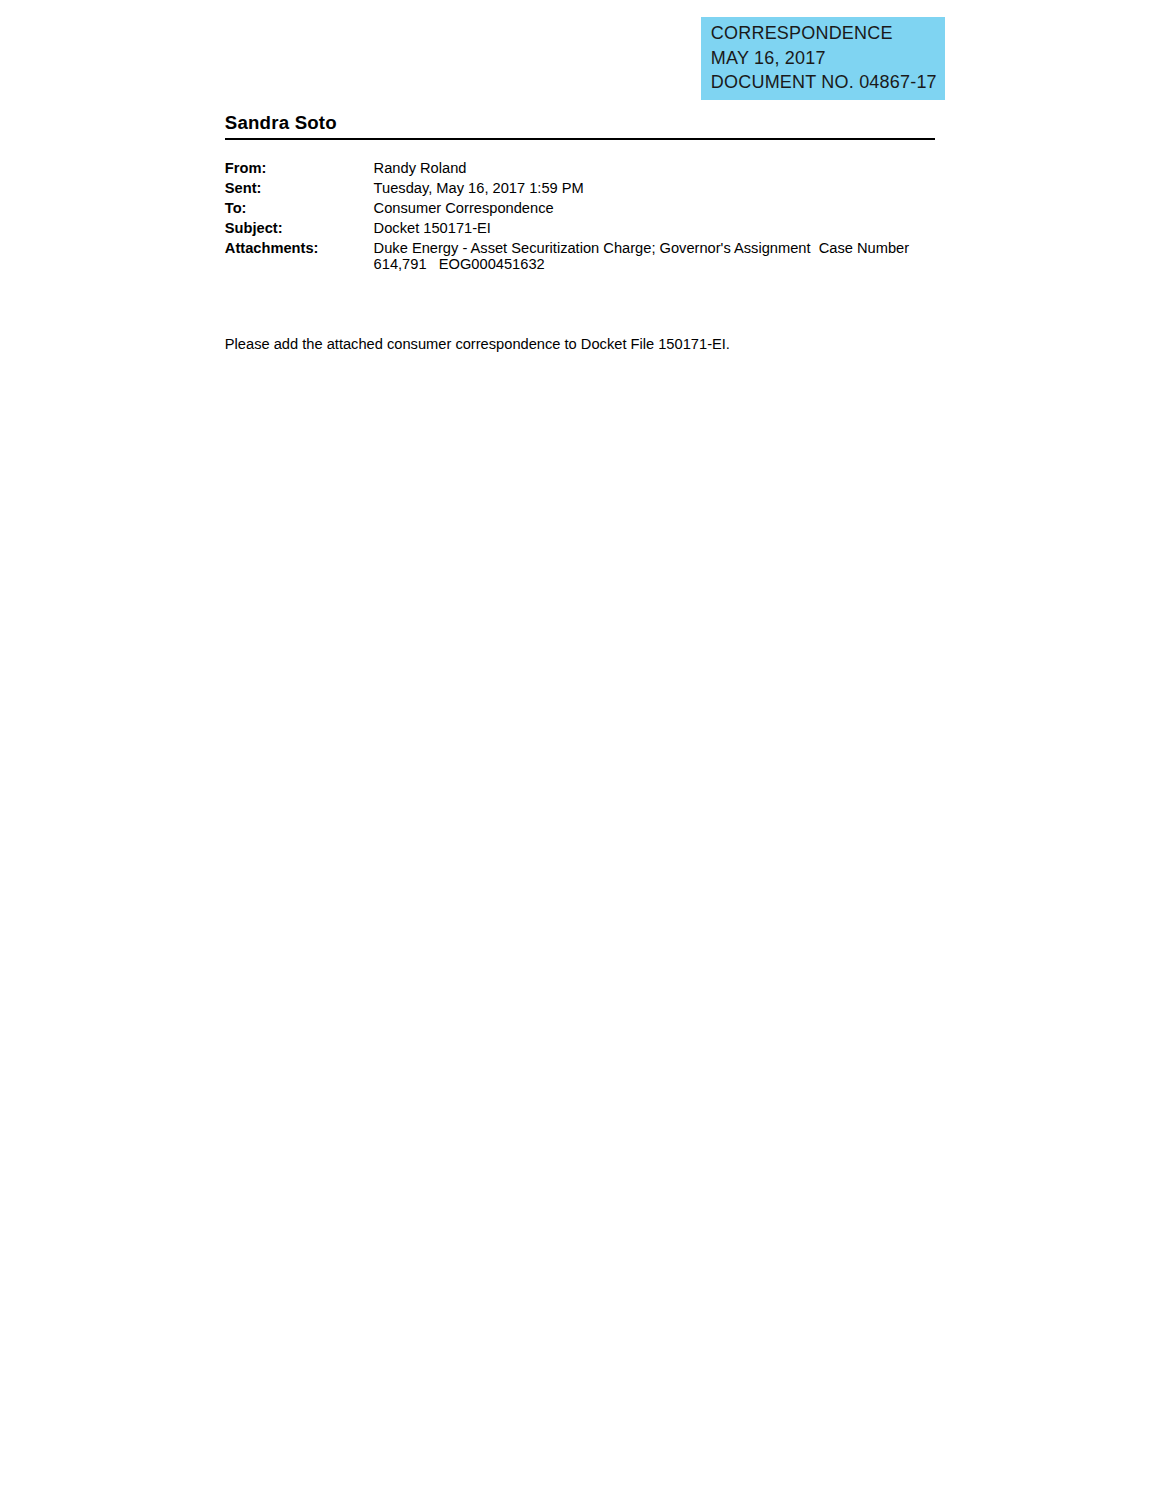CORRESPONDENCE
MAY 16, 2017
DOCUMENT NO. 04867-17
Sandra Soto
| From: | Randy Roland |
| Sent: | Tuesday, May 16, 2017 1:59 PM |
| To: | Consumer Correspondence |
| Subject: | Docket 150171-EI |
| Attachments: | Duke Energy - Asset Securitization Charge; Governor's Assignment Case Number 614,791 EOG000451632 |
Please add the attached consumer correspondence to Docket File 150171-EI.